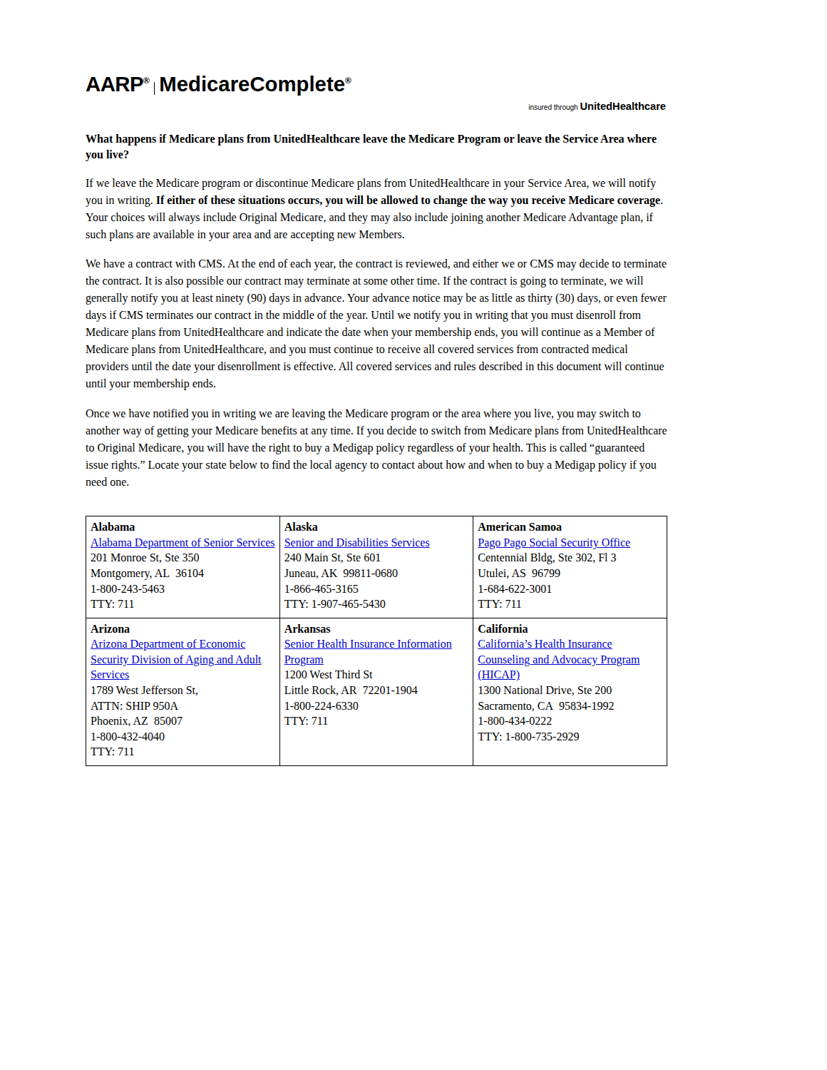AARP® MedicareComplete® insured through UnitedHealthcare
What happens if Medicare plans from UnitedHealthcare leave the Medicare Program or leave the Service Area where you live?
If we leave the Medicare program or discontinue Medicare plans from UnitedHealthcare in your Service Area, we will notify you in writing. If either of these situations occurs, you will be allowed to change the way you receive Medicare coverage. Your choices will always include Original Medicare, and they may also include joining another Medicare Advantage plan, if such plans are available in your area and are accepting new Members.
We have a contract with CMS. At the end of each year, the contract is reviewed, and either we or CMS may decide to terminate the contract. It is also possible our contract may terminate at some other time. If the contract is going to terminate, we will generally notify you at least ninety (90) days in advance. Your advance notice may be as little as thirty (30) days, or even fewer days if CMS terminates our contract in the middle of the year. Until we notify you in writing that you must disenroll from Medicare plans from UnitedHealthcare and indicate the date when your membership ends, you will continue as a Member of Medicare plans from UnitedHealthcare, and you must continue to receive all covered services from contracted medical providers until the date your disenrollment is effective. All covered services and rules described in this document will continue until your membership ends.
Once we have notified you in writing we are leaving the Medicare program or the area where you live, you may switch to another way of getting your Medicare benefits at any time. If you decide to switch from Medicare plans from UnitedHealthcare to Original Medicare, you will have the right to buy a Medigap policy regardless of your health. This is called “guaranteed issue rights.” Locate your state below to find the local agency to contact about how and when to buy a Medigap policy if you need one.
| Alabama Alabama Department of Senior Services 201 Monroe St, Ste 350 Montgomery, AL 36104 1-800-243-5463 TTY: 711 | Alaska Senior and Disabilities Services 240 Main St, Ste 601 Juneau, AK 99811-0680 1-866-465-3165 TTY: 1-907-465-5430 | American Samoa Pago Pago Social Security Office Centennial Bldg, Ste 302, Fl 3 Utulei, AS 96799 1-684-622-3001 TTY: 711 |
| Arizona Arizona Department of Economic Security Division of Aging and Adult Services 1789 West Jefferson St, ATTN: SHIP 950A Phoenix, AZ 85007 1-800-432-4040 TTY: 711 | Arkansas Senior Health Insurance Information Program 1200 West Third St Little Rock, AR 72201-1904 1-800-224-6330 TTY: 711 | California California’s Health Insurance Counseling and Advocacy Program (HICAP) 1300 National Drive, Ste 200 Sacramento, CA 95834-1992 1-800-434-0222 TTY: 1-800-735-2929 |